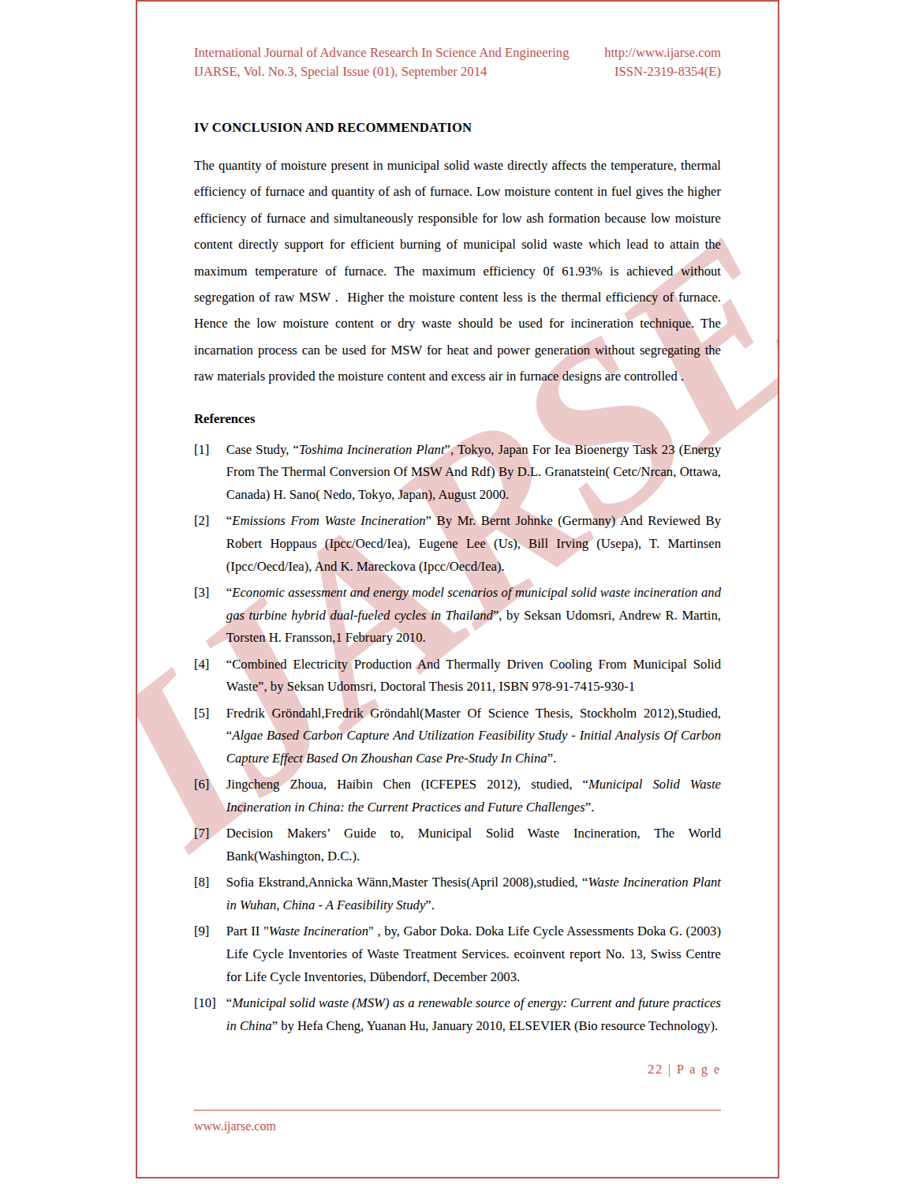IJARSE
International Journal of Advance Research In Science And Engineering http://www.ijarse.com
IJARSE, Vol. No.3, Special Issue (01), September 2014 ISSN-2319-8354(E)
IV CONCLUSION AND RECOMMENDATION
The quantity of moisture present in municipal solid waste directly affects the temperature, thermal efficiency of furnace and quantity of ash of furnace. Low moisture content in fuel gives the higher efficiency of furnace and simultaneously responsible for low ash formation because low moisture content directly support for efficient burning of municipal solid waste which lead to attain the maximum temperature of furnace. The maximum efficiency 0f 61.93% is achieved without segregation of raw MSW . Higher the moisture content less is the thermal efficiency of furnace. Hence the low moisture content or dry waste should be used for incineration technique. The incarnation process can be used for MSW for heat and power generation without segregating the raw materials provided the moisture content and excess air in furnace designs are controlled .
References
[1] Case Study, “Toshima Incineration Plant”, Tokyo, Japan For Iea Bioenergy Task 23 (Energy From The Thermal Conversion Of MSW And Rdf) By D.L. Granatstein( Cetc/Nrcan, Ottawa, Canada) H. Sano( Nedo, Tokyo, Japan), August 2000.
[2]“Emissions From Waste Incineration” By Mr. Bernt Johnke (Germany) And Reviewed By Robert Hoppaus (Ipcc/Oecd/Iea), Eugene Lee (Us), Bill Irving (Usepa), T. Martinsen (Ipcc/Oecd/Iea), And K. Mareckova (Ipcc/Oecd/Iea).
[3]“Economic assessment and energy model scenarios of municipal solid waste incineration and gas turbine hybrid dual-fueled cycles in Thailand”, by Seksan Udomsri, Andrew R. Martin, Torsten H. Fransson,1 February 2010.
[4]“Combined Electricity Production And Thermally Driven Cooling From Municipal Solid Waste”, by Seksan Udomsri, Doctoral Thesis 2011, ISBN 978-91-7415-930-1
[5] Fredrik Gröndahl,Fredrik Gröndahl(Master Of Science Thesis, Stockholm 2012),Studied, “Algae Based Carbon Capture And Utilization Feasibility Study - Initial Analysis Of Carbon Capture Effect Based On Zhoushan Case Pre-Study In China”.
[6] Jingcheng Zhoua, Haibin Chen (ICFEPES 2012), studied, “Municipal Solid Waste Incineration in China: the Current Practices and Future Challenges”.
[7] Decision Makers’ Guide to, Municipal Solid Waste Incineration, The World Bank(Washington, D.C.).
[8] Sofia Ekstrand,Annicka Wänn,Master Thesis(April 2008),studied, “Waste Incineration Plant in Wuhan, China - A Feasibility Study”.
[9] Part II "Waste Incineration" , by, Gabor Doka. Doka Life Cycle Assessments Doka G. (2003) Life Cycle Inventories of Waste Treatment Services. ecoinvent report No. 13, Swiss Centre for Life Cycle Inventories, Dübendorf, December 2003.
[10]“Municipal solid waste (MSW) as a renewable source of energy: Current and future practices in China” by Hefa Cheng, Yuanan Hu, January 2010, ELSEVIER (Bio resource Technology).
22 | P a g e
www.ijarse.com